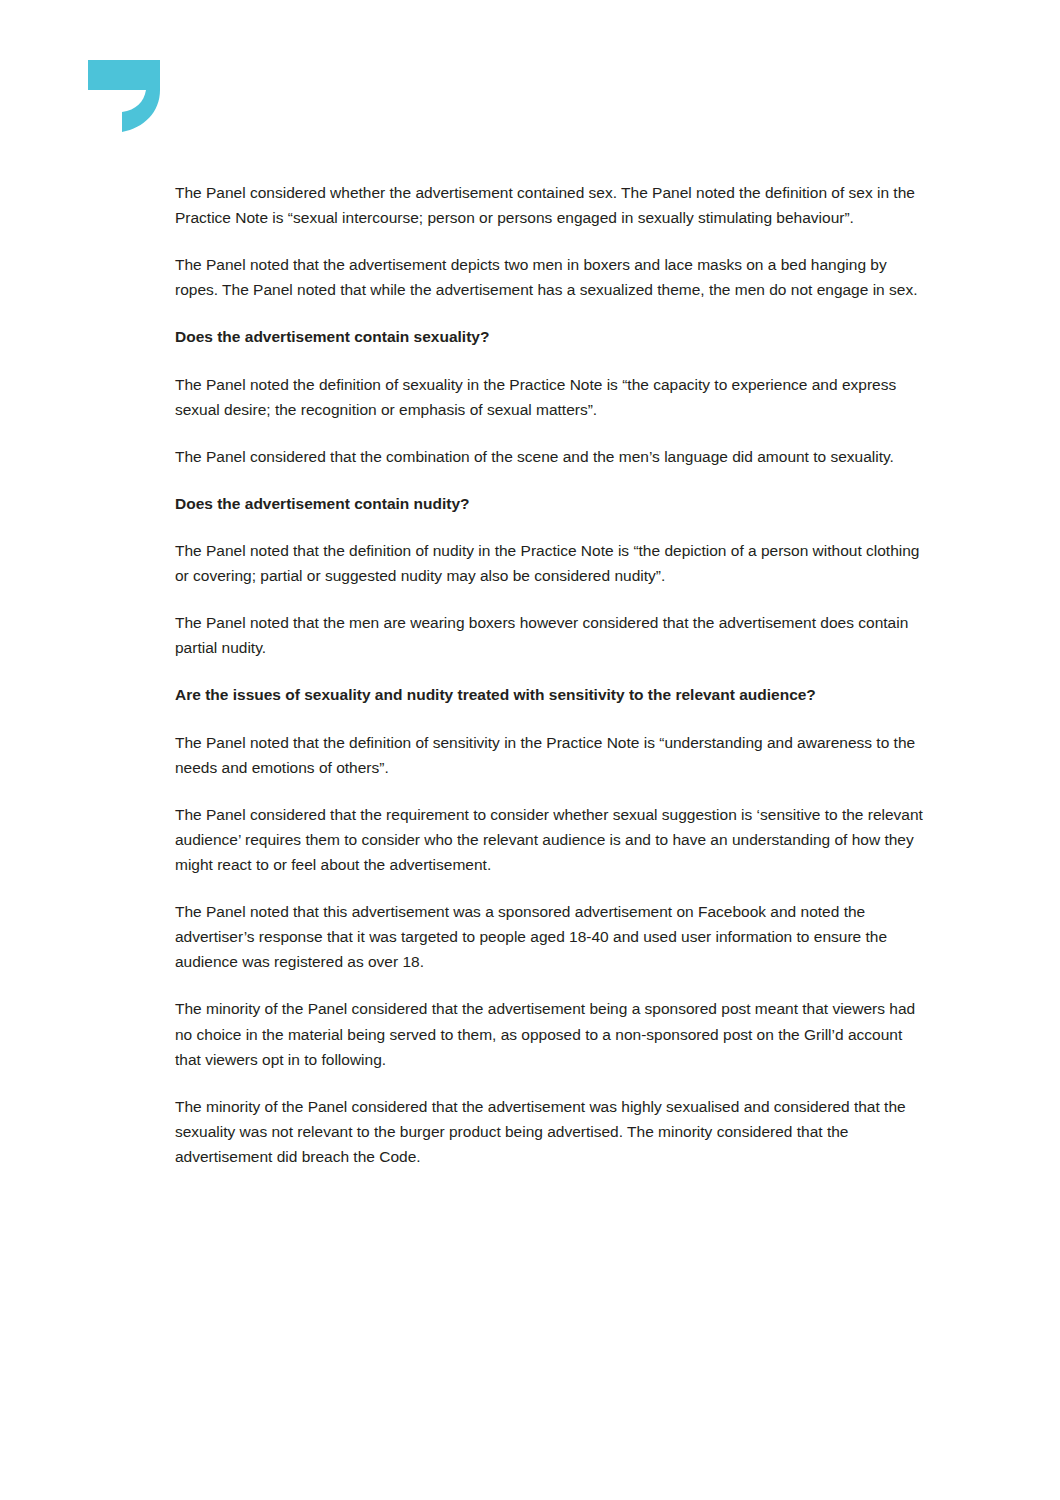The Panel considered whether the advertisement contained sex. The Panel noted the definition of sex in the Practice Note is “sexual intercourse; person or persons engaged in sexually stimulating behaviour”.
The Panel noted that the advertisement depicts two men in boxers and lace masks on a bed hanging by ropes. The Panel noted that while the advertisement has a sexualized theme, the men do not engage in sex.
Does the advertisement contain sexuality?
The Panel noted the definition of sexuality in the Practice Note is “the capacity to experience and express sexual desire; the recognition or emphasis of sexual matters”.
The Panel considered that the combination of the scene and the men’s language did amount to sexuality.
Does the advertisement contain nudity?
The Panel noted that the definition of nudity in the Practice Note is “the depiction of a person without clothing or covering; partial or suggested nudity may also be considered nudity”.
The Panel noted that the men are wearing boxers however considered that the advertisement does contain partial nudity.
Are the issues of sexuality and nudity treated with sensitivity to the relevant audience?
The Panel noted that the definition of sensitivity in the Practice Note is “understanding and awareness to the needs and emotions of others”.
The Panel considered that the requirement to consider whether sexual suggestion is ‘sensitive to the relevant audience’ requires them to consider who the relevant audience is and to have an understanding of how they might react to or feel about the advertisement.
The Panel noted that this advertisement was a sponsored advertisement on Facebook and noted the advertiser’s response that it was targeted to people aged 18-40 and used user information to ensure the audience was registered as over 18.
The minority of the Panel considered that the advertisement being a sponsored post meant that viewers had no choice in the material being served to them, as opposed to a non-sponsored post on the Grill’d account that viewers opt in to following.
The minority of the Panel considered that the advertisement was highly sexualised and considered that the sexuality was not relevant to the burger product being advertised. The minority considered that the advertisement did breach the Code.